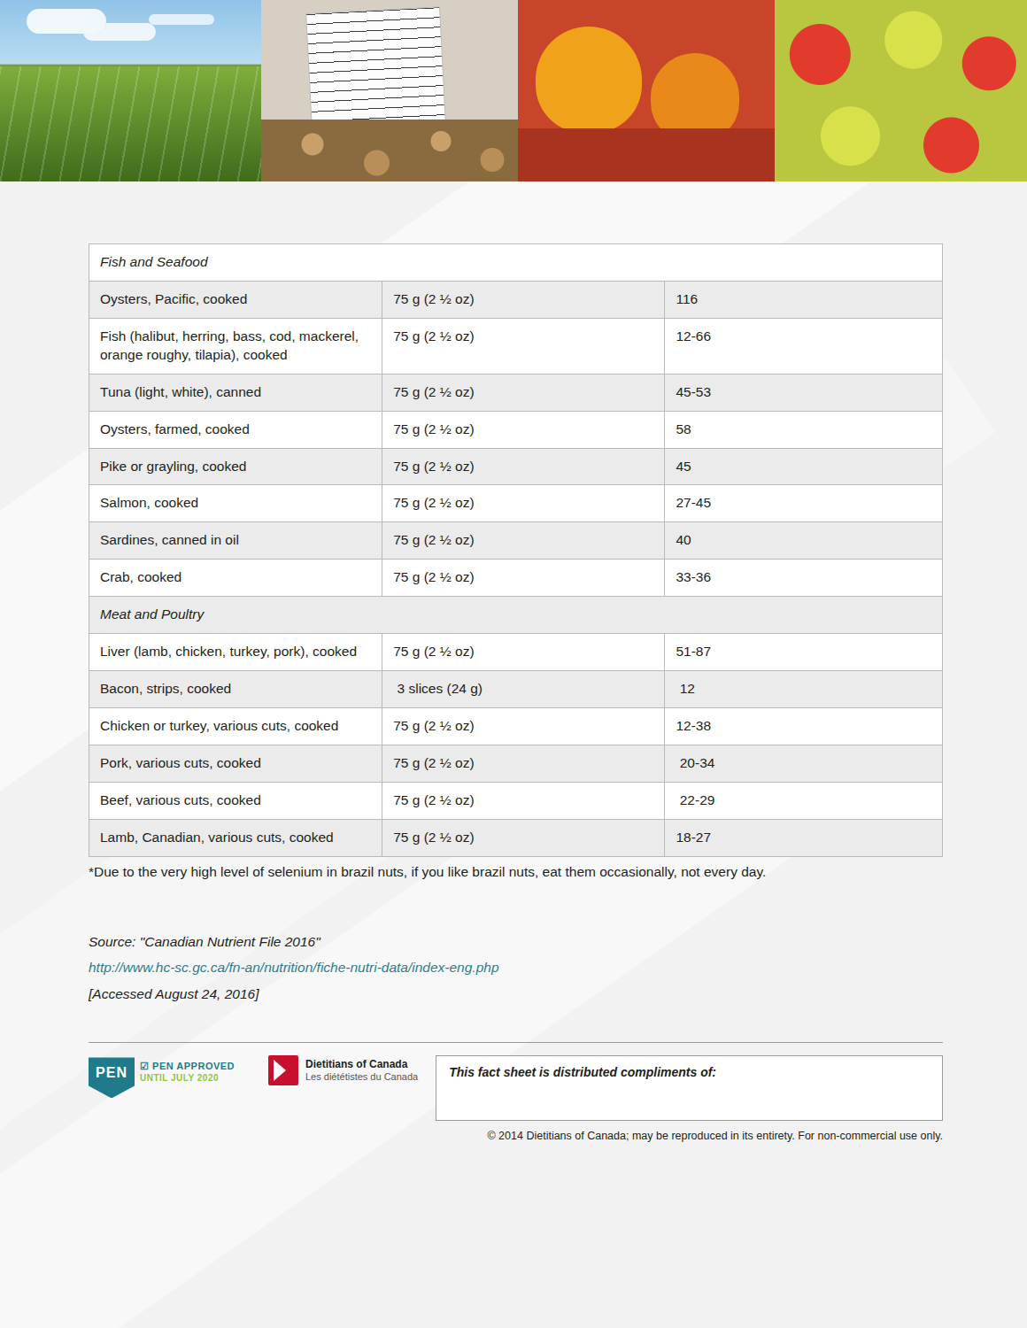| Fish and Seafood |
| Oysters, Pacific, cooked | 75 g (2 ½ oz) | 116 |
| Fish (halibut, herring, bass, cod, mackerel, orange roughy, tilapia), cooked | 75 g (2 ½ oz) | 12-66 |
| Tuna (light, white), canned | 75 g (2 ½ oz) | 45-53 |
| Oysters, farmed, cooked | 75 g (2 ½ oz) | 58 |
| Pike or grayling, cooked | 75 g (2 ½ oz) | 45 |
| Salmon, cooked | 75 g (2 ½ oz) | 27-45 |
| Sardines, canned in oil | 75 g (2 ½ oz) | 40 |
| Crab, cooked | 75 g (2 ½ oz) | 33-36 |
| Meat and Poultry |
| Liver (lamb, chicken, turkey, pork), cooked | 75 g (2 ½ oz) | 51-87 |
| Bacon, strips, cooked | 3 slices (24 g) | 12 |
| Chicken or turkey, various cuts, cooked | 75 g (2 ½ oz) | 12-38 |
| Pork, various cuts, cooked | 75 g (2 ½ oz) | 20-34 |
| Beef, various cuts, cooked | 75 g (2 ½ oz) | 22-29 |
| Lamb, Canadian, various cuts, cooked | 75 g (2 ½ oz) | 18-27 |
*Due to the very high level of selenium in brazil nuts, if you like brazil nuts, eat them occasionally, not every day.
Source: "Canadian Nutrient File 2016"
http://www.hc-sc.gc.ca/fn-an/nutrition/fiche-nutri-data/index-eng.php
[Accessed August 24, 2016]
PEN
☑ PEN APPROVED
UNTIL JULY 2020
Dietitians of Canada
Les diététistes du Canada
This fact sheet is distributed compliments of:
© 2014 Dietitians of Canada; may be reproduced in its entirety. For non-commercial use only.